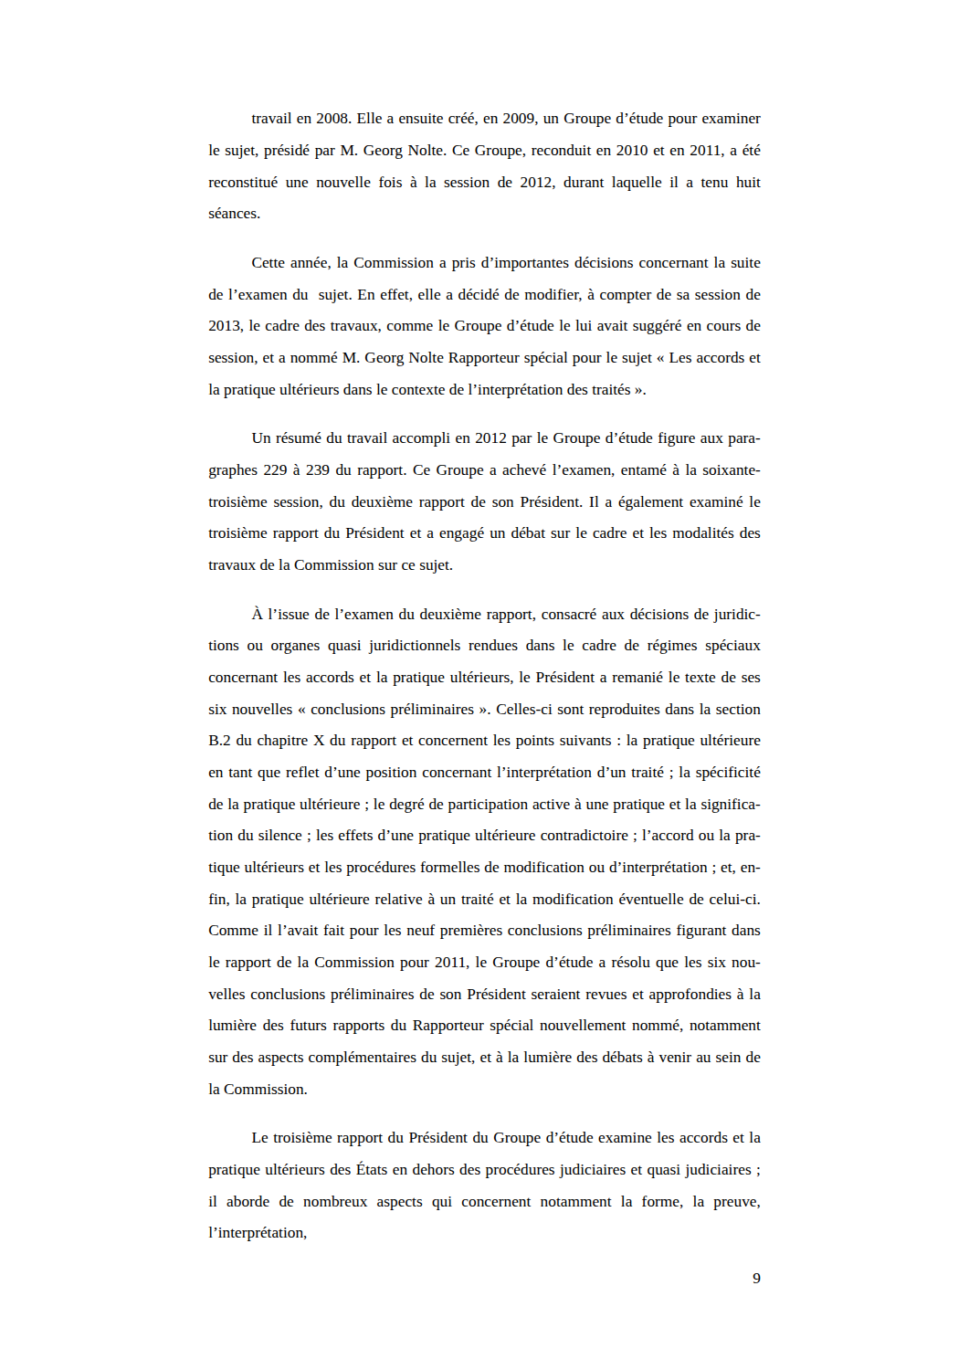travail en 2008. Elle a ensuite créé, en 2009, un Groupe d’étude pour examiner le sujet, présidé par M. Georg Nolte. Ce Groupe, reconduit en 2010 et en 2011, a été reconstitué une nouvelle fois à la session de 2012, durant laquelle il a tenu huit séances.
Cette année, la Commission a pris d’importantes décisions concernant la suite de l’examen du sujet. En effet, elle a décidé de modifier, à compter de sa session de 2013, le cadre des travaux, comme le Groupe d’étude le lui avait suggéré en cours de session, et a nommé M. Georg Nolte Rapporteur spécial pour le sujet « Les accords et la pratique ultérieurs dans le contexte de l’interprétation des traités ».
Un résumé du travail accompli en 2012 par le Groupe d’étude figure aux paragraphes 229 à 239 du rapport. Ce Groupe a achevé l’examen, entamé à la soixante-troisième session, du deuxième rapport de son Président. Il a également examiné le troisième rapport du Président et a engagé un débat sur le cadre et les modalités des travaux de la Commission sur ce sujet.
À l’issue de l’examen du deuxième rapport, consacré aux décisions de juridictions ou organes quasi juridictionnels rendues dans le cadre de régimes spéciaux concernant les accords et la pratique ultérieurs, le Président a remanié le texte de ses six nouvelles « conclusions préliminaires ». Celles-ci sont reproduites dans la section B.2 du chapitre X du rapport et concernent les points suivants : la pratique ultérieure en tant que reflet d’une position concernant l’interprétation d’un traité ; la spécificité de la pratique ultérieure ; le degré de participation active à une pratique et la signification du silence ; les effets d’une pratique ultérieure contradictoire ; l’accord ou la pratique ultérieurs et les procédures formelles de modification ou d’interprétation ; et, enfin, la pratique ultérieure relative à un traité et la modification éventuelle de celui-ci. Comme il l’avait fait pour les neuf premières conclusions préliminaires figurant dans le rapport de la Commission pour 2011, le Groupe d’étude a résolu que les six nouvelles conclusions préliminaires de son Président seraient revues et approfondies à la lumière des futurs rapports du Rapporteur spécial nouvellement nommé, notamment sur des aspects complémentaires du sujet, et à la lumière des débats à venir au sein de la Commission.
Le troisième rapport du Président du Groupe d’étude examine les accords et la pratique ultérieurs des États en dehors des procédures judiciaires et quasi judiciaires ; il aborde de nombreux aspects qui concernent notamment la forme, la preuve, l’interprétation,
9